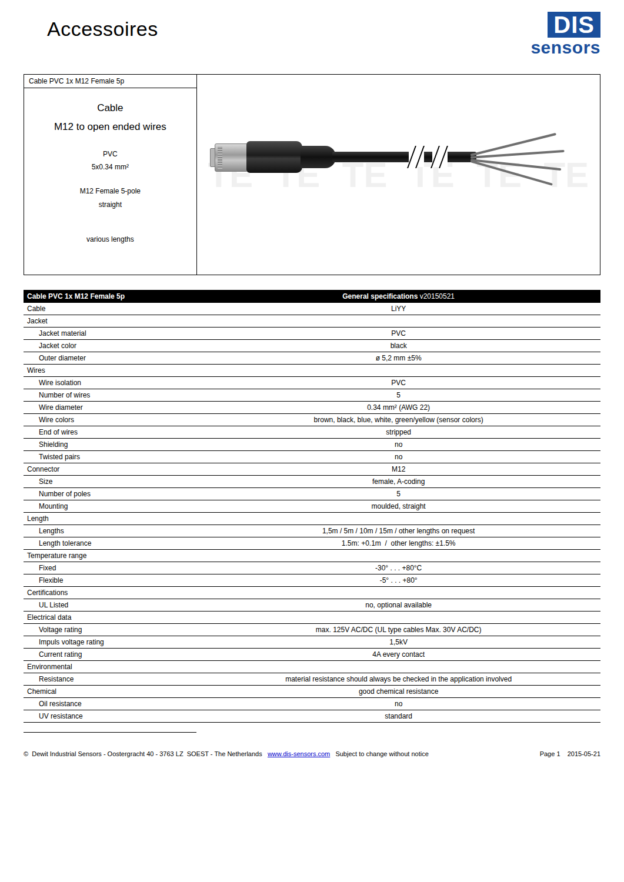Accessoires
DIS sensors
Cable PVC 1x M12 Female 5p
Cable
M12 to open ended wires
PVC
5x0.34 mm²
M12 Female 5-pole
straight
various lengths
TE TE TE TE TE TE
| Cable PVC 1x M12 Female 5p | General specifications v20150521 |
| Cable | LiYY |
| Jacket | |
| Jacket material | PVC |
| Jacket color | black |
| Outer diameter | ø 5,2 mm ±5% |
| Wires | |
| Wire isolation | PVC |
| Number of wires | 5 |
| Wire diameter | 0.34 mm² (AWG 22) |
| Wire colors | brown, black, blue, white, green/yellow (sensor colors) |
| End of wires | stripped |
| Shielding | no |
| Twisted pairs | no |
| Connector | M12 |
| Size | female, A-coding |
| Number of poles | 5 |
| Mounting | moulded, straight |
| Length | |
| Lengths | 1,5m / 5m / 10m / 15m / other lengths on request |
| Length tolerance | 1.5m: +0.1m / other lengths: ±1.5% |
| Temperature range | |
| Fixed | -30° . . . +80°C |
| Flexible | -5° . . . +80° |
| Certifications | |
| UL Listed | no, optional available |
| Electrical data | |
| Voltage rating | max. 125V AC/DC (UL type cables Max. 30V AC/DC) |
| Impuls voltage rating | 1,5kV |
| Current rating | 4A every contact |
| Environmental | |
| Resistance | material resistance should always be checked in the application involved |
| Chemical | good chemical resistance |
| Oil resistance | no |
| UV resistance | standard |
© Dewit Industrial Sensors - Oostergracht 40 - 3763 LZ SOEST - The Netherlands www.dis-sensors.com Subject to change without notice
Page 1 2015-05-21